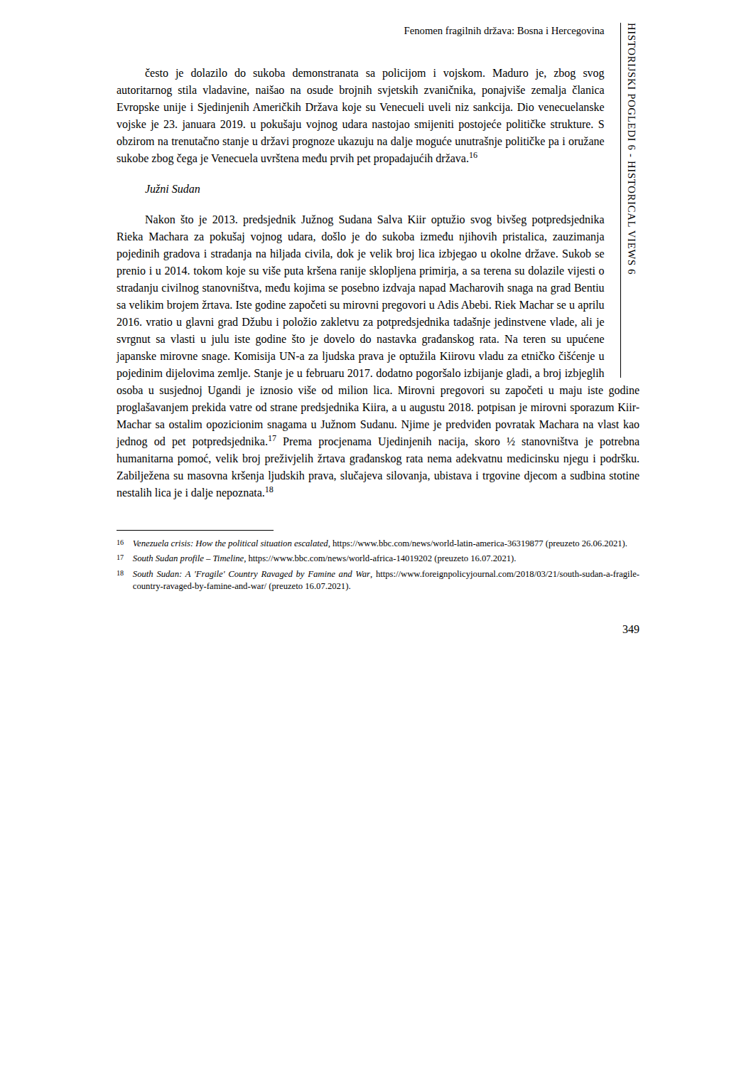HISTORIJSKI POGLEDI 6 - HISTORICAL VIEWS 6
Fenomen fragilnih država: Bosna i Hercegovina
često je dolazilo do sukoba demonstranata sa policijom i vojskom. Maduro je, zbog svog autoritarnog stila vladavine, naišao na osude brojnih svjetskih zvaničnika, ponajviše zemalja članica Evropske unije i Sjedinjenih Američkih Država koje su Venecueli uveli niz sankcija. Dio venecuelanske vojske je 23. januara 2019. u pokušaju vojnog udara nastojao smijeniti postojeće političke strukture. S obzirom na trenutačno stanje u državi prognoze ukazuju na dalje moguće unutrašnje političke pa i oružane sukobe zbog čega je Venecuela uvrštena među prvih pet propadajućih država.16
Južni Sudan
Nakon što je 2013. predsjednik Južnog Sudana Salva Kiir optužio svog bivšeg potpredsjednika Rieka Machara za pokušaj vojnog udara, došlo je do sukoba između njihovih pristalica, zauzimanja pojedinih gradova i stradanja na hiljada civila, dok je velik broj lica izbjegao u okolne države. Sukob se prenio i u 2014. tokom koje su više puta kršena ranije sklopljena primirja, a sa terena su dolazile vijesti o stradanju civilnog stanovništva, među kojima se posebno izdvaja napad Macharovih snaga na grad Bentiu sa velikim brojem žrtava. Iste godine započeti su mirovni pregovori u Adis Abebi. Riek Machar se u aprilu 2016. vratio u glavni grad Džubu i položio zakletvu za potpredsjednika tadašnje jedinstvene vlade, ali je svrgnut sa vlasti u julu iste godine što je dovelo do nastavka građanskog rata. Na teren su upućene japanske mirovne snage. Komisija UN-a za ljudska prava je optužila Kiirovu vladu za etničko čišćenje u pojedinim dijelovima zemlje. Stanje je u februaru 2017. dodatno pogoršalo izbijanje gladi, a broj izbjeglih osoba u susjednoj Ugandi je iznosio više od milion lica. Mirovni pregovori su započeti u maju iste godine proglašavanjem prekida vatre od strane predsjednika Kiira, a u augustu 2018. potpisan je mirovni sporazum Kiir-Machar sa ostalim opozicionim snagama u Južnom Sudanu. Njime je predviđen povratak Machara na vlast kao jednog od pet potpredsjednika.17 Prema procjenama Ujedinjenih nacija, skoro ½ stanovništva je potrebna humanitarna pomoć, velik broj preživjelih žrtava građanskog rata nema adekvatnu medicinsku njegu i podršku. Zabilježena su masovna kršenja ljudskih prava, slučajeva silovanja, ubistava i trgovine djecom a sudbina stotine nestalih lica je i dalje nepoznata.18
16 Venezuela crisis: How the political situation escalated, https://www.bbc.com/news/world-latin-america-36319877 (preuzeto 26.06.2021).
17 South Sudan profile – Timeline, https://www.bbc.com/news/world-africa-14019202 (preuzeto 16.07.2021).
18 South Sudan: A 'Fragile' Country Ravaged by Famine and War, https://www.foreignpolicyjournal.com/2018/03/21/south-sudan-a-fragile-country-ravaged-by-famine-and-war/ (preuzeto 16.07.2021).
349